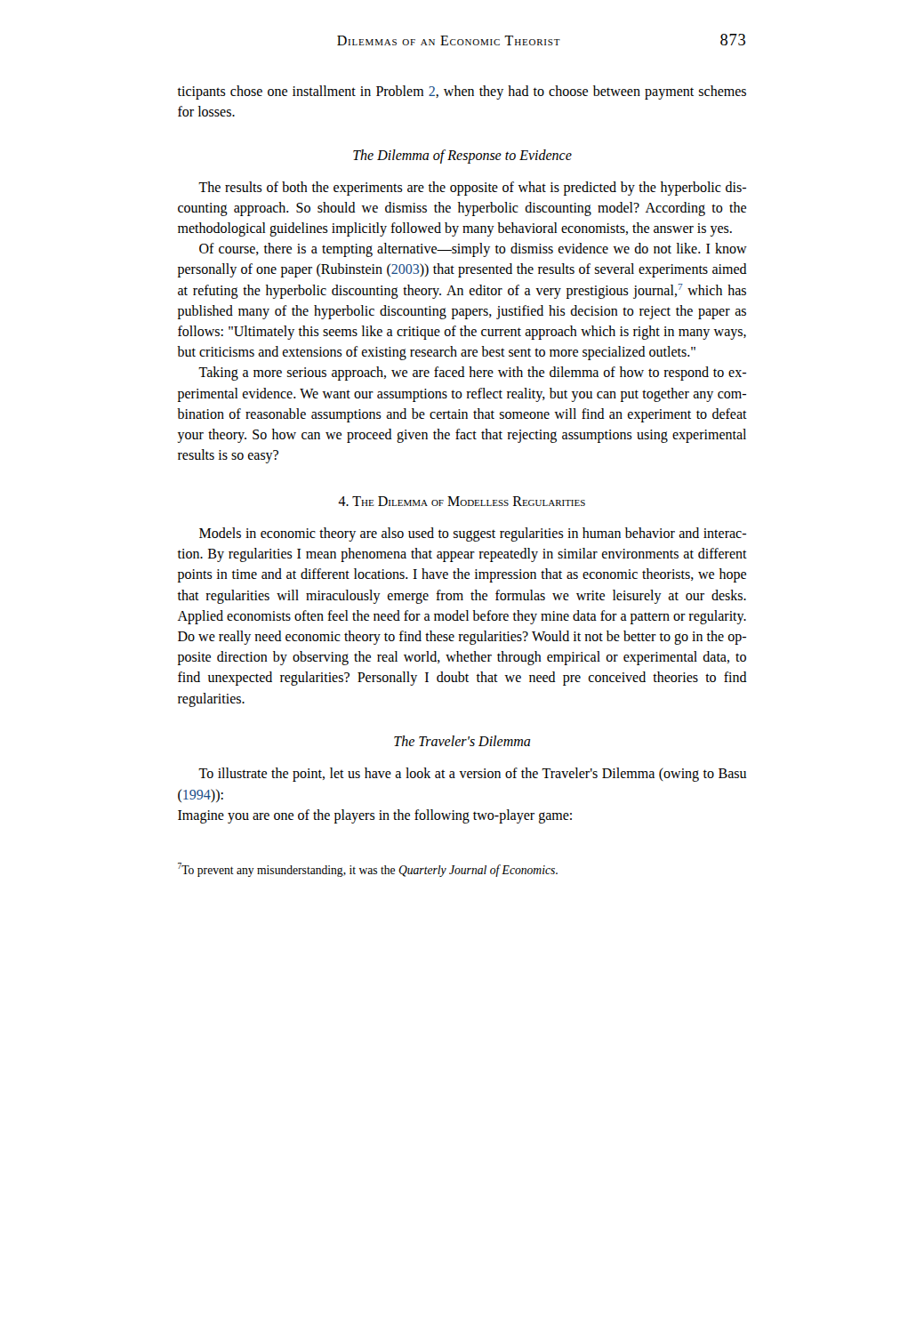Dilemmas of an Economic Theorist 873
ticipants chose one installment in Problem 2, when they had to choose between payment schemes for losses.
The Dilemma of Response to Evidence
The results of both the experiments are the opposite of what is predicted by the hyperbolic discounting approach. So should we dismiss the hyperbolic discounting model? According to the methodological guidelines implicitly followed by many behavioral economists, the answer is yes.
Of course, there is a tempting alternative—simply to dismiss evidence we do not like. I know personally of one paper (Rubinstein (2003)) that presented the results of several experiments aimed at refuting the hyperbolic discounting theory. An editor of a very prestigious journal,7 which has published many of the hyperbolic discounting papers, justified his decision to reject the paper as follows: "Ultimately this seems like a critique of the current approach which is right in many ways, but criticisms and extensions of existing research are best sent to more specialized outlets."
Taking a more serious approach, we are faced here with the dilemma of how to respond to experimental evidence. We want our assumptions to reflect reality, but you can put together any combination of reasonable assumptions and be certain that someone will find an experiment to defeat your theory. So how can we proceed given the fact that rejecting assumptions using experimental results is so easy?
4. The Dilemma of Modelless Regularities
Models in economic theory are also used to suggest regularities in human behavior and interaction. By regularities I mean phenomena that appear repeatedly in similar environments at different points in time and at different locations. I have the impression that as economic theorists, we hope that regularities will miraculously emerge from the formulas we write leisurely at our desks. Applied economists often feel the need for a model before they mine data for a pattern or regularity. Do we really need economic theory to find these regularities? Would it not be better to go in the opposite direction by observing the real world, whether through empirical or experimental data, to find unexpected regularities? Personally I doubt that we need pre conceived theories to find regularities.
The Traveler's Dilemma
To illustrate the point, let us have a look at a version of the Traveler's Dilemma (owing to Basu (1994)):
Imagine you are one of the players in the following two-player game:
7To prevent any misunderstanding, it was the Quarterly Journal of Economics.